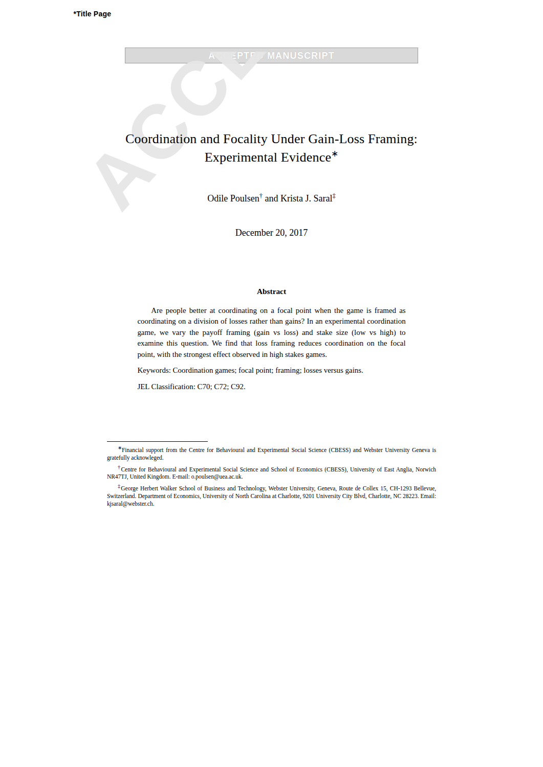*Title Page
ACCEPTED MANUSCRIPT
ACCEPTED MANUSCRIPT
Coordination and Focality Under Gain-Loss Framing:
Experimental Evidence∗
Odile Poulsen† and Krista J. Saral‡
December 20, 2017
Abstract
Are people better at coordinating on a focal point when the game is framed as coordinating on a division of losses rather than gains? In an experimental coordination game, we vary the payoff framing (gain vs loss) and stake size (low vs high) to examine this question. We find that loss framing reduces coordination on the focal point, with the strongest effect observed in high stakes games.
Keywords: Coordination games; focal point; framing; losses versus gains.
JEL Classification: C70; C72; C92.
∗Financial support from the Centre for Behavioural and Experimental Social Science (CBESS) and Webster University Geneva is gratefully acknowleged.
†Centre for Behavioural and Experimental Social Science and School of Economics (CBESS), University of East Anglia, Norwich NR47TJ, United Kingdom. E-mail: o.poulsen@uea.ac.uk.
‡George Herbert Walker School of Business and Technology, Webster University, Geneva, Route de Collex 15, CH-1293 Bellevue, Switzerland. Department of Economics, University of North Carolina at Charlotte, 9201 University City Blvd, Charlotte, NC 28223. Email: kjsaral@webster.ch.